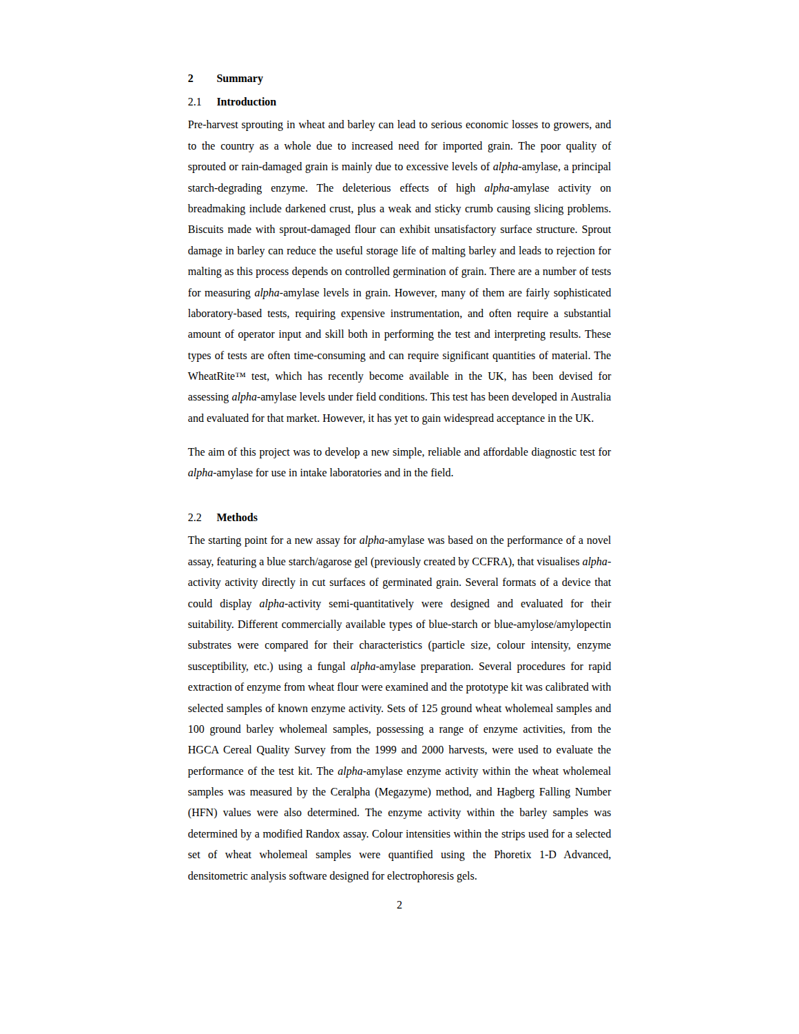2 Summary
2.1 Introduction
Pre-harvest sprouting in wheat and barley can lead to serious economic losses to growers, and to the country as a whole due to increased need for imported grain. The poor quality of sprouted or rain-damaged grain is mainly due to excessive levels of alpha-amylase, a principal starch-degrading enzyme. The deleterious effects of high alpha-amylase activity on breadmaking include darkened crust, plus a weak and sticky crumb causing slicing problems. Biscuits made with sprout-damaged flour can exhibit unsatisfactory surface structure. Sprout damage in barley can reduce the useful storage life of malting barley and leads to rejection for malting as this process depends on controlled germination of grain. There are a number of tests for measuring alpha-amylase levels in grain. However, many of them are fairly sophisticated laboratory-based tests, requiring expensive instrumentation, and often require a substantial amount of operator input and skill both in performing the test and interpreting results. These types of tests are often time-consuming and can require significant quantities of material. The WheatRite™ test, which has recently become available in the UK, has been devised for assessing alpha-amylase levels under field conditions. This test has been developed in Australia and evaluated for that market. However, it has yet to gain widespread acceptance in the UK.
The aim of this project was to develop a new simple, reliable and affordable diagnostic test for alpha-amylase for use in intake laboratories and in the field.
2.2 Methods
The starting point for a new assay for alpha-amylase was based on the performance of a novel assay, featuring a blue starch/agarose gel (previously created by CCFRA), that visualises alpha-activity activity directly in cut surfaces of germinated grain. Several formats of a device that could display alpha-activity semi-quantitatively were designed and evaluated for their suitability. Different commercially available types of blue-starch or blue-amylose/amylopectin substrates were compared for their characteristics (particle size, colour intensity, enzyme susceptibility, etc.) using a fungal alpha-amylase preparation. Several procedures for rapid extraction of enzyme from wheat flour were examined and the prototype kit was calibrated with selected samples of known enzyme activity. Sets of 125 ground wheat wholemeal samples and 100 ground barley wholemeal samples, possessing a range of enzyme activities, from the HGCA Cereal Quality Survey from the 1999 and 2000 harvests, were used to evaluate the performance of the test kit. The alpha-amylase enzyme activity within the wheat wholemeal samples was measured by the Ceralpha (Megazyme) method, and Hagberg Falling Number (HFN) values were also determined. The enzyme activity within the barley samples was determined by a modified Randox assay. Colour intensities within the strips used for a selected set of wheat wholemeal samples were quantified using the Phoretix 1-D Advanced, densitometric analysis software designed for electrophoresis gels.
2